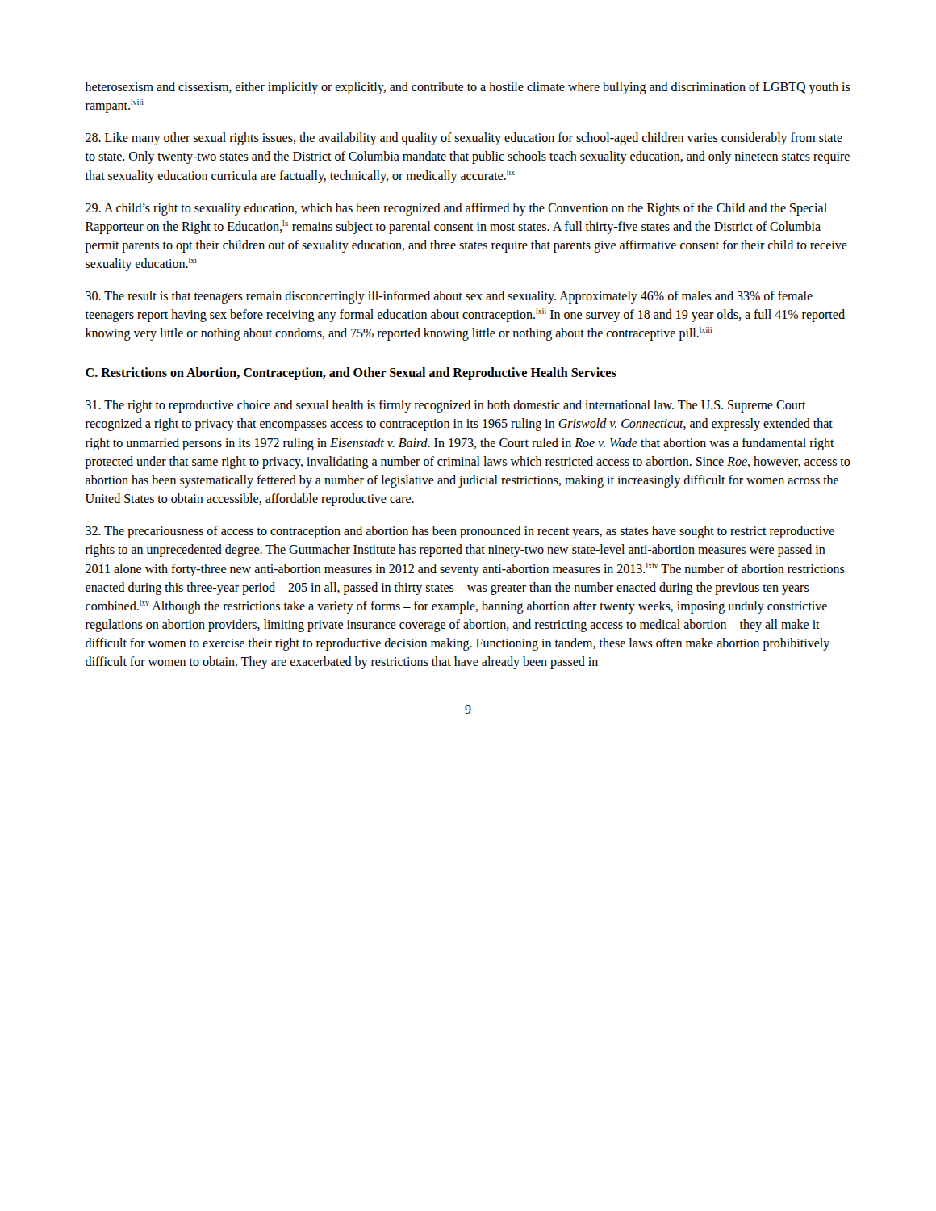heterosexism and cissexism, either implicitly or explicitly, and contribute to a hostile climate where bullying and discrimination of LGBTQ youth is rampant.lviii
28. Like many other sexual rights issues, the availability and quality of sexuality education for school-aged children varies considerably from state to state. Only twenty-two states and the District of Columbia mandate that public schools teach sexuality education, and only nineteen states require that sexuality education curricula are factually, technically, or medically accurate.lix
29. A child’s right to sexuality education, which has been recognized and affirmed by the Convention on the Rights of the Child and the Special Rapporteur on the Right to Education,lx remains subject to parental consent in most states. A full thirty-five states and the District of Columbia permit parents to opt their children out of sexuality education, and three states require that parents give affirmative consent for their child to receive sexuality education.lxi
30. The result is that teenagers remain disconcertingly ill-informed about sex and sexuality. Approximately 46% of males and 33% of female teenagers report having sex before receiving any formal education about contraception.lxii In one survey of 18 and 19 year olds, a full 41% reported knowing very little or nothing about condoms, and 75% reported knowing little or nothing about the contraceptive pill.lxiii
C. Restrictions on Abortion, Contraception, and Other Sexual and Reproductive Health Services
31. The right to reproductive choice and sexual health is firmly recognized in both domestic and international law. The U.S. Supreme Court recognized a right to privacy that encompasses access to contraception in its 1965 ruling in Griswold v. Connecticut, and expressly extended that right to unmarried persons in its 1972 ruling in Eisenstadt v. Baird. In 1973, the Court ruled in Roe v. Wade that abortion was a fundamental right protected under that same right to privacy, invalidating a number of criminal laws which restricted access to abortion. Since Roe, however, access to abortion has been systematically fettered by a number of legislative and judicial restrictions, making it increasingly difficult for women across the United States to obtain accessible, affordable reproductive care.
32. The precariousness of access to contraception and abortion has been pronounced in recent years, as states have sought to restrict reproductive rights to an unprecedented degree. The Guttmacher Institute has reported that ninety-two new state-level anti-abortion measures were passed in 2011 alone with forty-three new anti-abortion measures in 2012 and seventy anti-abortion measures in 2013.lxiv The number of abortion restrictions enacted during this three-year period – 205 in all, passed in thirty states – was greater than the number enacted during the previous ten years combined.lxv Although the restrictions take a variety of forms – for example, banning abortion after twenty weeks, imposing unduly constrictive regulations on abortion providers, limiting private insurance coverage of abortion, and restricting access to medical abortion – they all make it difficult for women to exercise their right to reproductive decision making. Functioning in tandem, these laws often make abortion prohibitively difficult for women to obtain. They are exacerbated by restrictions that have already been passed in
9